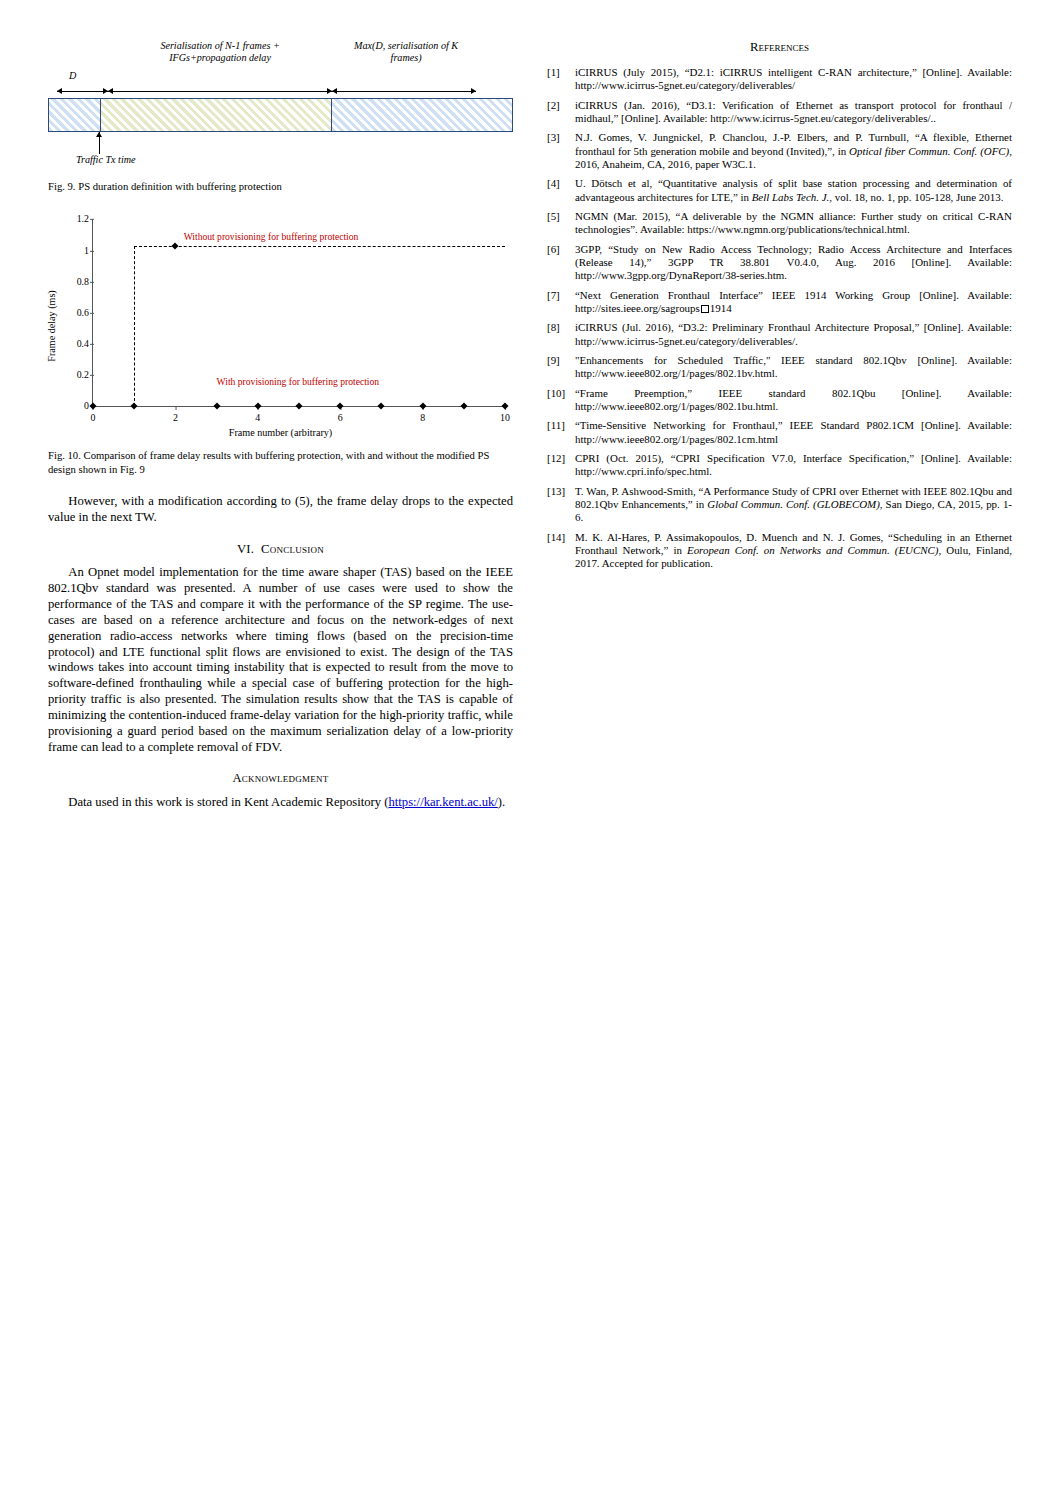Serialisation of N-1 frames +
IFGs+propagation delay
Max(D, serialisation of K
frames)
D
Traffic Tx time
Fig. 9. PS duration definition with buffering protection
Frame delay (ms)
1.2
1
0.8
0.6
0.4
0.2
0
0
2
4
6
8
10
Without provisioning for buffering protection
With provisioning for buffering protection
Frame number (arbitrary)
Fig. 10. Comparison of frame delay results with buffering protection, with and without the modified PS design shown in Fig. 9
However, with a modification according to (5), the frame delay drops to the expected value in the next TW.
VI. Conclusion
An Opnet model implementation for the time aware shaper (TAS) based on the IEEE 802.1Qbv standard was presented. A number of use cases were used to show the performance of the TAS and compare it with the performance of the SP regime. The use-cases are based on a reference architecture and focus on the network-edges of next generation radio-access networks where timing flows (based on the precision-time protocol) and LTE functional split flows are envisioned to exist. The design of the TAS windows takes into account timing instability that is expected to result from the move to software-defined fronthauling while a special case of buffering protection for the high-priority traffic is also presented. The simulation results show that the TAS is capable of minimizing the contention-induced frame-delay variation for the high-priority traffic, while provisioning a guard period based on the maximum serialization delay of a low-priority frame can lead to a complete removal of FDV.
Acknowledgment
Data used in this work is stored in Kent Academic Repository (https://kar.kent.ac.uk/).
References
[1]
iCIRRUS (July 2015), “D2.1: iCIRRUS intelligent C-RAN architecture,” [Online]. Available: http://www.icirrus-5gnet.eu/category/deliverables/
[2]
iCIRRUS (Jan. 2016), “D3.1: Verification of Ethernet as transport protocol for fronthaul / midhaul,” [Online]. Available: http://www.icirrus-5gnet.eu/category/deliverables/..
[3]
N.J. Gomes, V. Jungnickel, P. Chanclou, J.-P. Elbers, and P. Turnbull, “A flexible, Ethernet fronthaul for 5th generation mobile and beyond (Invited),”, in Optical fiber Commun. Conf. (OFC), 2016, Anaheim, CA, 2016, paper W3C.1.
[4]
U. Dötsch et al, “Quantitative analysis of split base station processing and determination of advantageous architectures for LTE,” in Bell Labs Tech. J., vol. 18, no. 1, pp. 105-128, June 2013.
[5]
NGMN (Mar. 2015), “A deliverable by the NGMN alliance: Further study on critical C-RAN technologies”. Available: https://www.ngmn.org/publications/technical.html.
[6]
3GPP, “Study on New Radio Access Technology; Radio Access Architecture and Interfaces (Release 14),” 3GPP TR 38.801 V0.4.0, Aug. 2016 [Online]. Available: http://www.3gpp.org/DynaReport/38-series.htm.
[7]
“Next Generation Fronthaul Interface” IEEE 1914 Working Group [Online]. Available: http://sites.ieee.org/sagroups 1914
[8]
iCIRRUS (Jul. 2016), “D3.2: Preliminary Fronthaul Architecture Proposal,” [Online]. Available: http://www.icirrus-5gnet.eu/category/deliverables/.
[9]
"Enhancements for Scheduled Traffic," IEEE standard 802.1Qbv [Online]. Available: http://www.ieee802.org/1/pages/802.1bv.html.
[10]
“Frame Preemption,” IEEE standard 802.1Qbu [Online]. Available: http://www.ieee802.org/1/pages/802.1bu.html.
[11]
“Time-Sensitive Networking for Fronthaul,” IEEE Standard P802.1CM [Online]. Available: http://www.ieee802.org/1/pages/802.1cm.html
[12]
CPRI (Oct. 2015), “CPRI Specification V7.0, Interface Specification,” [Online]. Available: http://www.cpri.info/spec.html.
[13]
T. Wan, P. Ashwood-Smith, “A Performance Study of CPRI over Ethernet with IEEE 802.1Qbu and 802.1Qbv Enhancements,” in Global Commun. Conf. (GLOBECOM), San Diego, CA, 2015, pp. 1-6.
[14]
M. K. Al-Hares, P. Assimakopoulos, D. Muench and N. J. Gomes, “Scheduling in an Ethernet Fronthaul Network,” in Eoropean Conf. on Networks and Commun. (EUCNC), Oulu, Finland, 2017. Accepted for publication.